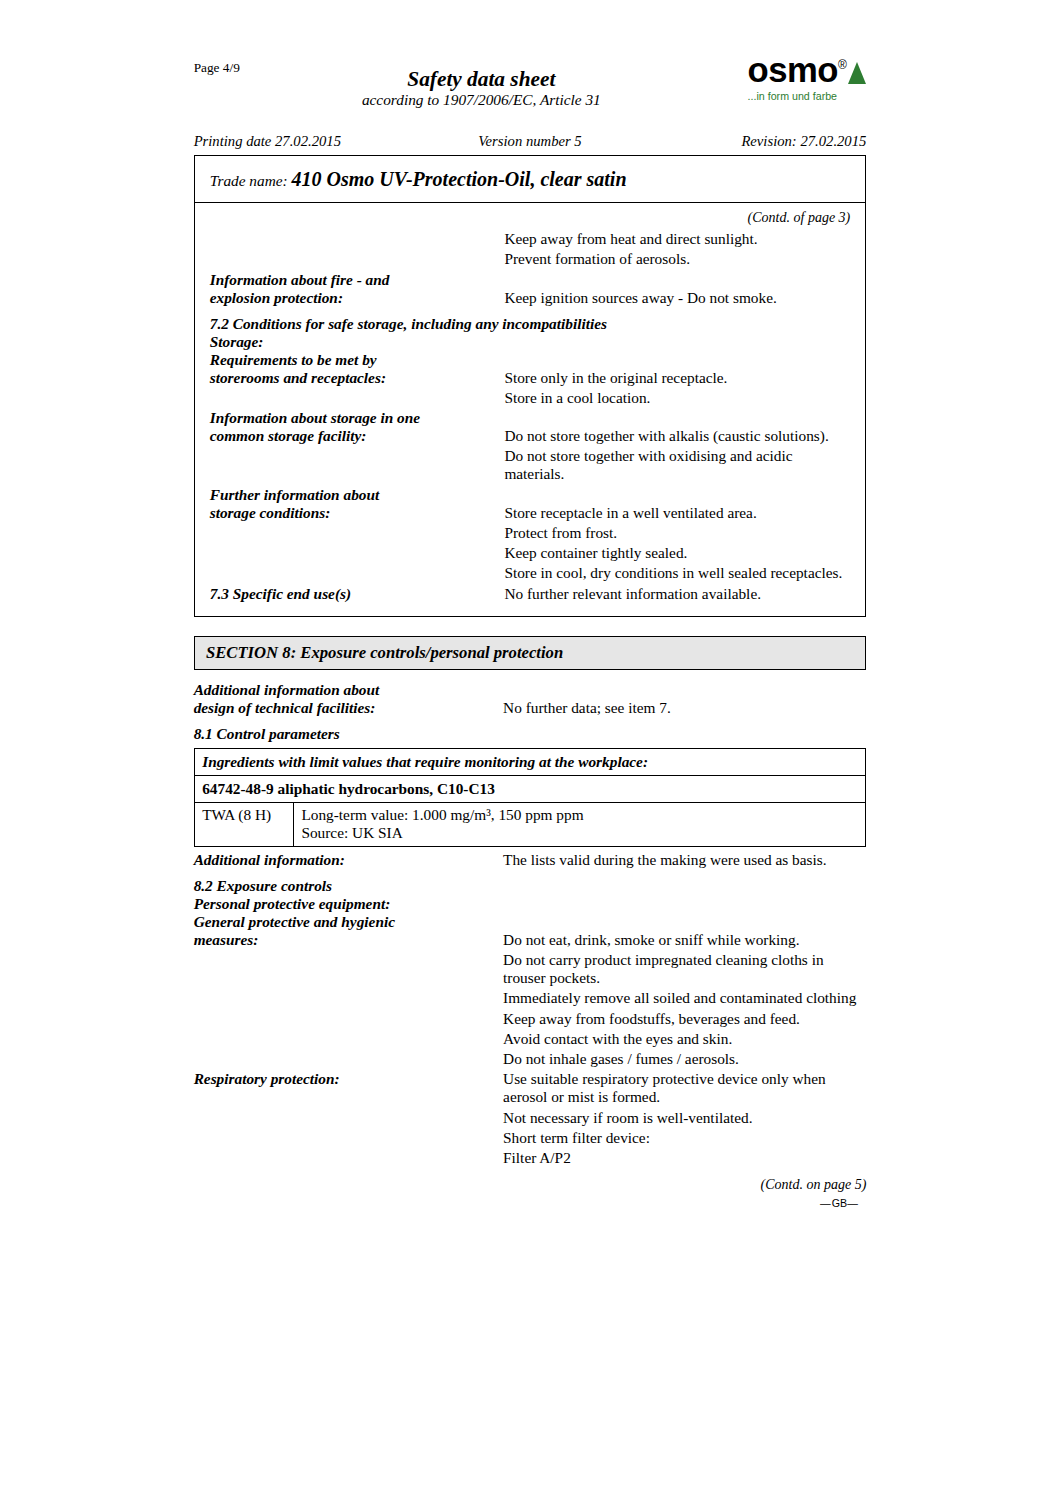Page 4/9
Safety data sheet
according to 1907/2006/EC, Article 31
osmo®
...in form und farbe
Printing date 27.02.2015
Version number 5
Revision: 27.02.2015
Trade name: 410 Osmo UV-Protection-Oil, clear satin
(Contd. of page 3)
| | Keep away from heat and direct sunlight. |
| | Prevent formation of aerosols. |
| Information about fire - and explosion protection: | Keep ignition sources away - Do not smoke. |
7.2 Conditions for safe storage, including any incompatibilities
Storage:
| Requirements to be met by storerooms and receptacles: | Store only in the original receptacle. |
| | Store in a cool location. |
| Information about storage in one common storage facility: | Do not store together with alkalis (caustic solutions). |
| | Do not store together with oxidising and acidic materials. |
| Further information about storage conditions: | Store receptacle in a well ventilated area. |
| | Protect from frost. |
| | Keep container tightly sealed. |
| | Store in cool, dry conditions in well sealed receptacles. |
| 7.3 Specific end use(s) | No further relevant information available. |
SECTION 8: Exposure controls/personal protection
| Additional information about design of technical facilities: | No further data; see item 7. |
8.1 Control parameters
| Ingredients with limit values that require monitoring at the workplace: |
| 64742-48-9 aliphatic hydrocarbons, C10-C13 |
| TWA (8 H) | Long-term value: 1.000 mg/m³, 150 ppm ppm Source: UK SIA |
| Additional information: | The lists valid during the making were used as basis. |
8.2 Exposure controls
Personal protective equipment:
| General protective and hygienic measures: | Do not eat, drink, smoke or sniff while working. |
| | Do not carry product impregnated cleaning cloths in trouser pockets. |
| | Immediately remove all soiled and contaminated clothing |
| | Keep away from foodstuffs, beverages and feed. |
| | Avoid contact with the eyes and skin. |
| | Do not inhale gases / fumes / aerosols. |
| Respiratory protection: | Use suitable respiratory protective device only when aerosol or mist is formed. |
| | Not necessary if room is well-ventilated. |
| | Short term filter device: |
| | Filter A/P2 |
(Contd. on page 5)
—GB—